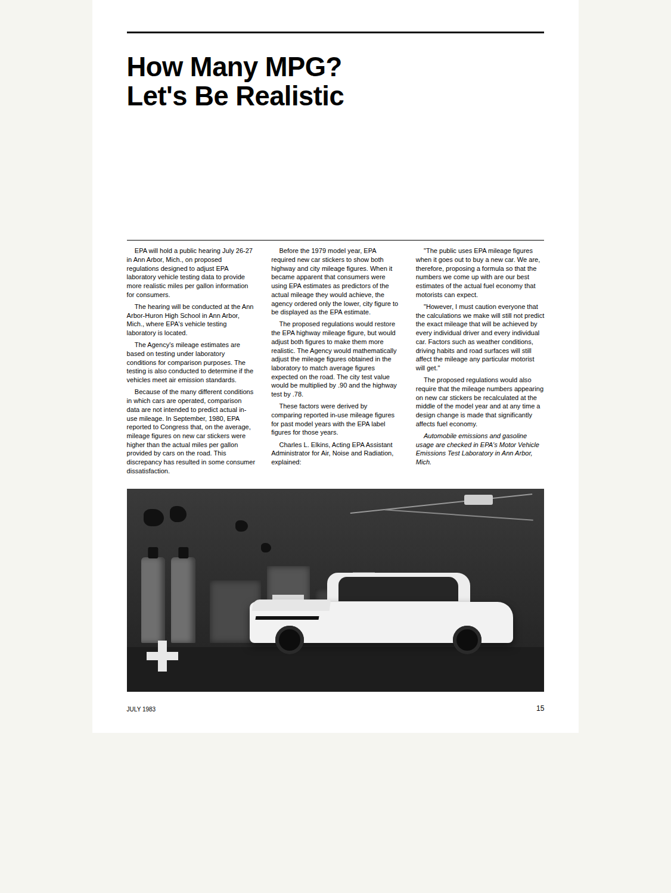How Many MPG?
Let's Be Realistic
EPA will hold a public hearing July 26-27 in Ann Arbor, Mich., on proposed regulations designed to adjust EPA laboratory vehicle testing data to provide more realistic miles per gallon information for consumers.
The hearing will be conducted at the Ann Arbor-Huron High School in Ann Arbor, Mich., where EPA's vehicle testing laboratory is located.
The Agency's mileage estimates are based on testing under laboratory conditions for comparison purposes. The testing is also conducted to determine if the vehicles meet air emission standards.
Because of the many different conditions in which cars are operated, comparison data are not intended to predict actual in-use mileage. In September, 1980, EPA reported to Congress that, on the average, mileage figures on new car stickers were higher than the actual miles per gallon provided by cars on the road. This discrepancy has resulted in some consumer dissatisfaction.
Before the 1979 model year, EPA required new car stickers to show both highway and city mileage figures. When it became apparent that consumers were using EPA estimates as predictors of the actual mileage they would achieve, the agency ordered only the lower, city figure to be displayed as the EPA estimate.
The proposed regulations would restore the EPA highway mileage figure, but would adjust both figures to make them more realistic. The Agency would mathematically adjust the mileage figures obtained in the laboratory to match average figures expected on the road. The city test value would be multiplied by .90 and the highway test by .78.
These factors were derived by comparing reported in-use mileage figures for past model years with the EPA label figures for those years.
Charles L. Elkins, Acting EPA Assistant Administrator for Air, Noise and Radiation, explained:
"The public uses EPA mileage figures when it goes out to buy a new car. We are, therefore, proposing a formula so that the numbers we come up with are our best estimates of the actual fuel economy that motorists can expect.
"However, I must caution everyone that the calculations we make will still not predict the exact mileage that will be achieved by every individual driver and every individual car. Factors such as weather conditions, driving habits and road surfaces will still affect the mileage any particular motorist will get."
The proposed regulations would also require that the mileage numbers appearing on new car stickers be recalculated at the middle of the model year and at any time a design change is made that significantly affects fuel economy.
Automobile emissions and gasoline usage are checked in EPA's Motor Vehicle Emissions Test Laboratory in Ann Arbor, Mich.
JULY 1983
15